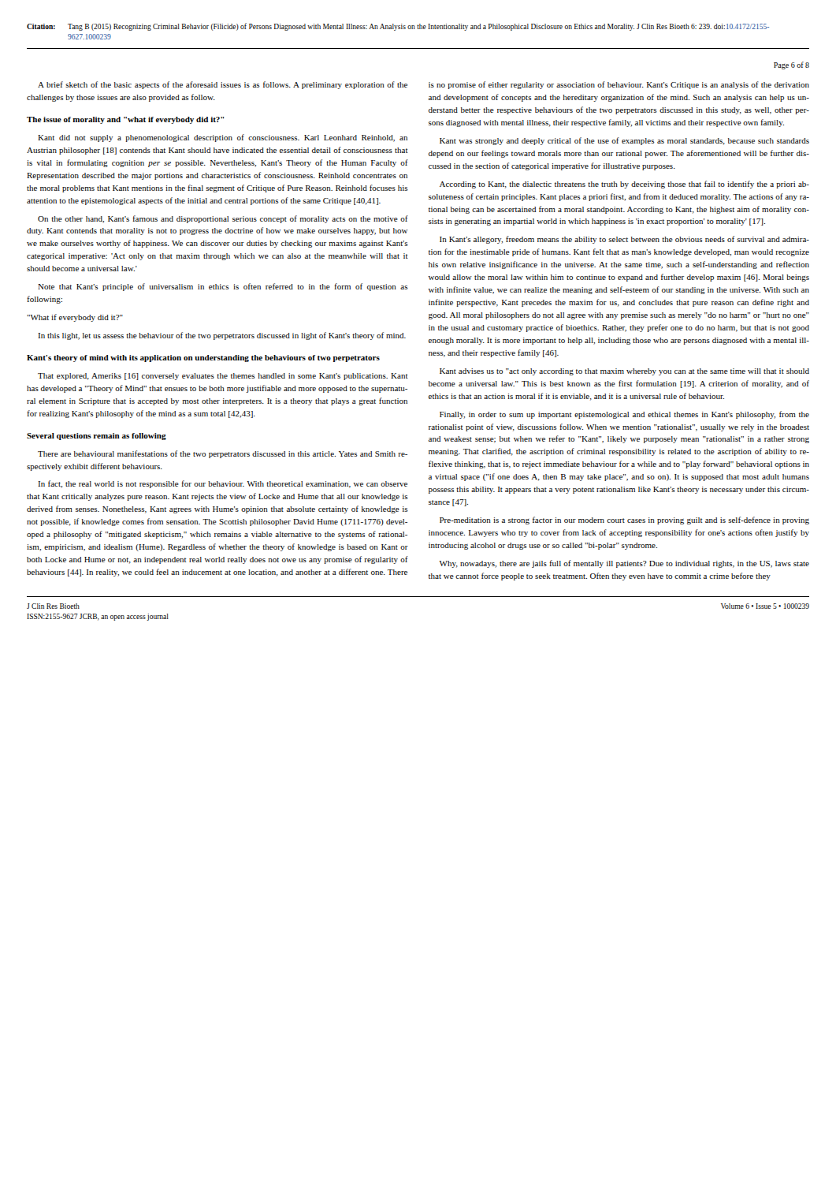Citation: Tang B (2015) Recognizing Criminal Behavior (Filicide) of Persons Diagnosed with Mental Illness: An Analysis on the Intentionality and a Philosophical Disclosure on Ethics and Morality. J Clin Res Bioeth 6: 239. doi:10.4172/2155-9627.1000239
Page 6 of 8
A brief sketch of the basic aspects of the aforesaid issues is as follows. A preliminary exploration of the challenges by those issues are also provided as follow.
The issue of morality and "what if everybody did it?"
Kant did not supply a phenomenological description of consciousness. Karl Leonhard Reinhold, an Austrian philosopher [18] contends that Kant should have indicated the essential detail of consciousness that is vital in formulating cognition per se possible. Nevertheless, Kant's Theory of the Human Faculty of Representation described the major portions and characteristics of consciousness. Reinhold concentrates on the moral problems that Kant mentions in the final segment of Critique of Pure Reason. Reinhold focuses his attention to the epistemological aspects of the initial and central portions of the same Critique [40,41].
On the other hand, Kant's famous and disproportional serious concept of morality acts on the motive of duty. Kant contends that morality is not to progress the doctrine of how we make ourselves happy, but how we make ourselves worthy of happiness. We can discover our duties by checking our maxims against Kant's categorical imperative: 'Act only on that maxim through which we can also at the meanwhile will that it should become a universal law.'
Note that Kant's principle of universalism in ethics is often referred to in the form of question as following:
"What if everybody did it?"
In this light, let us assess the behaviour of the two perpetrators discussed in light of Kant's theory of mind.
Kant's theory of mind with its application on understanding the behaviours of two perpetrators
That explored, Ameriks [16] conversely evaluates the themes handled in some Kant's publications. Kant has developed a "Theory of Mind" that ensues to be both more justifiable and more opposed to the supernatural element in Scripture that is accepted by most other interpreters. It is a theory that plays a great function for realizing Kant's philosophy of the mind as a sum total [42,43].
Several questions remain as following
There are behavioural manifestations of the two perpetrators discussed in this article. Yates and Smith respectively exhibit different behaviours.
In fact, the real world is not responsible for our behaviour. With theoretical examination, we can observe that Kant critically analyzes pure reason. Kant rejects the view of Locke and Hume that all our knowledge is derived from senses. Nonetheless, Kant agrees with Hume's opinion that absolute certainty of knowledge is not possible, if knowledge comes from sensation. The Scottish philosopher David Hume (1711-1776) developed a philosophy of "mitigated skepticism," which remains a viable alternative to the systems of rationalism, empiricism, and idealism (Hume). Regardless of whether the theory of knowledge is based on Kant or both Locke and Hume or not, an independent real world really does not owe us any promise of regularity of behaviours [44]. In reality, we could feel an inducement at one location, and another at a different one. There is no promise of either regularity or association of behaviour. Kant's Critique is an analysis of the derivation and development of concepts and the hereditary organization of the mind. Such an analysis can help us understand better the respective behaviours of the two perpetrators discussed in this study, as well, other persons diagnosed with mental illness, their respective family, all victims and their respective own family.
Kant was strongly and deeply critical of the use of examples as moral standards, because such standards depend on our feelings toward morals more than our rational power. The aforementioned will be further discussed in the section of categorical imperative for illustrative purposes.
According to Kant, the dialectic threatens the truth by deceiving those that fail to identify the a priori absoluteness of certain principles. Kant places a priori first, and from it deduced morality. The actions of any rational being can be ascertained from a moral standpoint. According to Kant, the highest aim of morality consists in generating an impartial world in which happiness is 'in exact proportion' to morality' [17].
In Kant's allegory, freedom means the ability to select between the obvious needs of survival and admiration for the inestimable pride of humans. Kant felt that as man's knowledge developed, man would recognize his own relative insignificance in the universe. At the same time, such a self-understanding and reflection would allow the moral law within him to continue to expand and further develop maxim [46]. Moral beings with infinite value, we can realize the meaning and self-esteem of our standing in the universe. With such an infinite perspective, Kant precedes the maxim for us, and concludes that pure reason can define right and good. All moral philosophers do not all agree with any premise such as merely "do no harm" or "hurt no one" in the usual and customary practice of bioethics. Rather, they prefer one to do no harm, but that is not good enough morally. It is more important to help all, including those who are persons diagnosed with a mental illness, and their respective family [46].
Kant advises us to "act only according to that maxim whereby you can at the same time will that it should become a universal law." This is best known as the first formulation [19]. A criterion of morality, and of ethics is that an action is moral if it is enviable, and it is a universal rule of behaviour.
Finally, in order to sum up important epistemological and ethical themes in Kant's philosophy, from the rationalist point of view, discussions follow. When we mention "rationalist", usually we rely in the broadest and weakest sense; but when we refer to "Kant", likely we purposely mean "rationalist" in a rather strong meaning. That clarified, the ascription of criminal responsibility is related to the ascription of ability to reflexive thinking, that is, to reject immediate behaviour for a while and to "play forward" behavioral options in a virtual space ("if one does A, then B may take place", and so on). It is supposed that most adult humans possess this ability. It appears that a very potent rationalism like Kant's theory is necessary under this circumstance [47].
Pre-meditation is a strong factor in our modern court cases in proving guilt and is self-defence in proving innocence. Lawyers who try to cover from lack of accepting responsibility for one's actions often justify by introducing alcohol or drugs use or so called "bi-polar" syndrome.
Why, nowadays, there are jails full of mentally ill patients? Due to individual rights, in the US, laws state that we cannot force people to seek treatment. Often they even have to commit a crime before they
J Clin Res Bioeth
ISSN:2155-9627 JCRB, an open access journal
Volume 6 • Issue 5 • 1000239